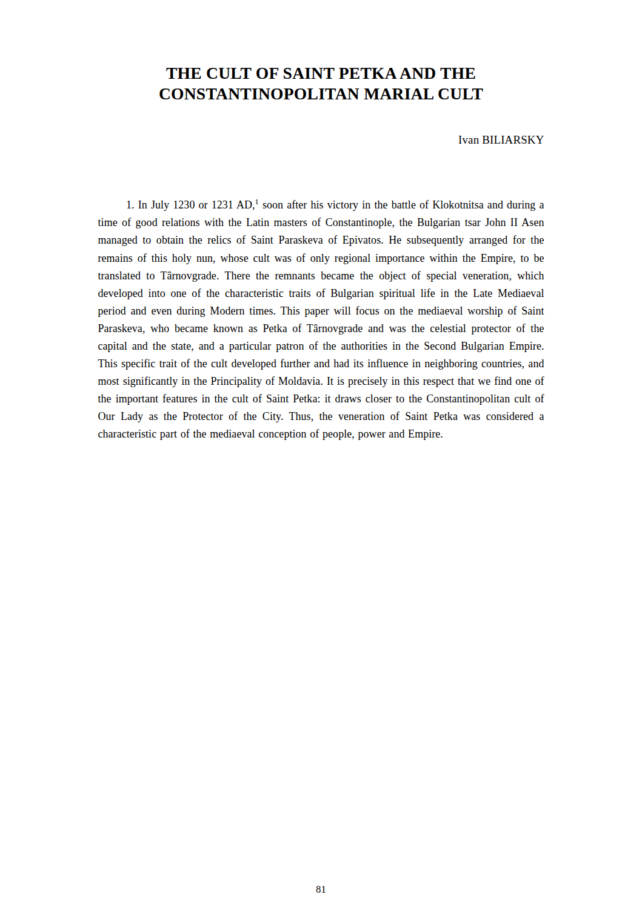The Cult of Saint Petka and the
Constantinopolitan Marial Cult
Ivan Biliarsky
1. In July 1230 or 1231 AD,1 soon after his victory in the battle of Klokotnitsa and during a time of good relations with the Latin masters of Constantinople, the Bulgarian tsar John II Asen managed to obtain the relics of Saint Paraskeva of Epivatos. He subsequently arranged for the remains of this holy nun, whose cult was of only regional importance within the Empire, to be translated to Târnovgrade. There the remnants became the object of special veneration, which developed into one of the characteristic traits of Bulgarian spiritual life in the Late Mediaeval period and even during Modern times. This paper will focus on the mediaeval worship of Saint Paraskeva, who became known as Petka of Târnovgrade and was the celestial protector of the capital and the state, and a particular patron of the authorities in the Second Bulgarian Empire. This specific trait of the cult developed further and had its influence in neighboring countries, and most significantly in the Principality of Moldavia. It is precisely in this respect that we find one of the important features in the cult of Saint Petka: it draws closer to the Constantinopolitan cult of Our Lady as the Protector of the City. Thus, the veneration of Saint Petka was considered a characteristic part of the mediaeval conception of people, power and Empire.
81